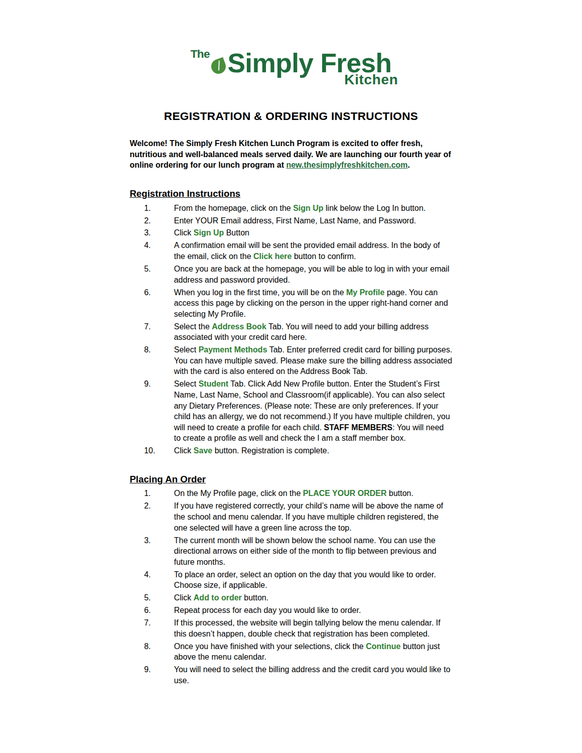The Simply Fresh
Kitchen
REGISTRATION & ORDERING INSTRUCTIONS
Welcome! The Simply Fresh Kitchen Lunch Program is excited to offer fresh, nutritious and well-balanced meals served daily. We are launching our fourth year of online ordering for our lunch program at new.thesimplyfreshkitchen.com.
Registration Instructions
From the homepage, click on the Sign Up link below the Log In button.
Enter YOUR Email address, First Name, Last Name, and Password.
Click Sign Up Button
A confirmation email will be sent the provided email address. In the body of the email, click on the Click here button to confirm.
Once you are back at the homepage, you will be able to log in with your email address and password provided.
When you log in the first time, you will be on the My Profile page. You can access this page by clicking on the person in the upper right-hand corner and selecting My Profile.
Select the Address Book Tab. You will need to add your billing address associated with your credit card here.
Select Payment Methods Tab. Enter preferred credit card for billing purposes. You can have multiple saved. Please make sure the billing address associated with the card is also entered on the Address Book Tab.
Select Student Tab. Click Add New Profile button. Enter the Student’s First Name, Last Name, School and Classroom(if applicable). You can also select any Dietary Preferences. (Please note: These are only preferences. If your child has an allergy, we do not recommend.) If you have multiple children, you will need to create a profile for each child. STAFF MEMBERS: You will need to create a profile as well and check the I am a staff member box.
Click Save button. Registration is complete.
Placing An Order
On the My Profile page, click on the PLACE YOUR ORDER button.
If you have registered correctly, your child’s name will be above the name of the school and menu calendar. If you have multiple children registered, the one selected will have a green line across the top.
The current month will be shown below the school name. You can use the directional arrows on either side of the month to flip between previous and future months.
To place an order, select an option on the day that you would like to order. Choose size, if applicable.
Click Add to order button.
Repeat process for each day you would like to order.
If this processed, the website will begin tallying below the menu calendar. If this doesn’t happen, double check that registration has been completed.
Once you have finished with your selections, click the Continue button just above the menu calendar.
You will need to select the billing address and the credit card you would like to use.